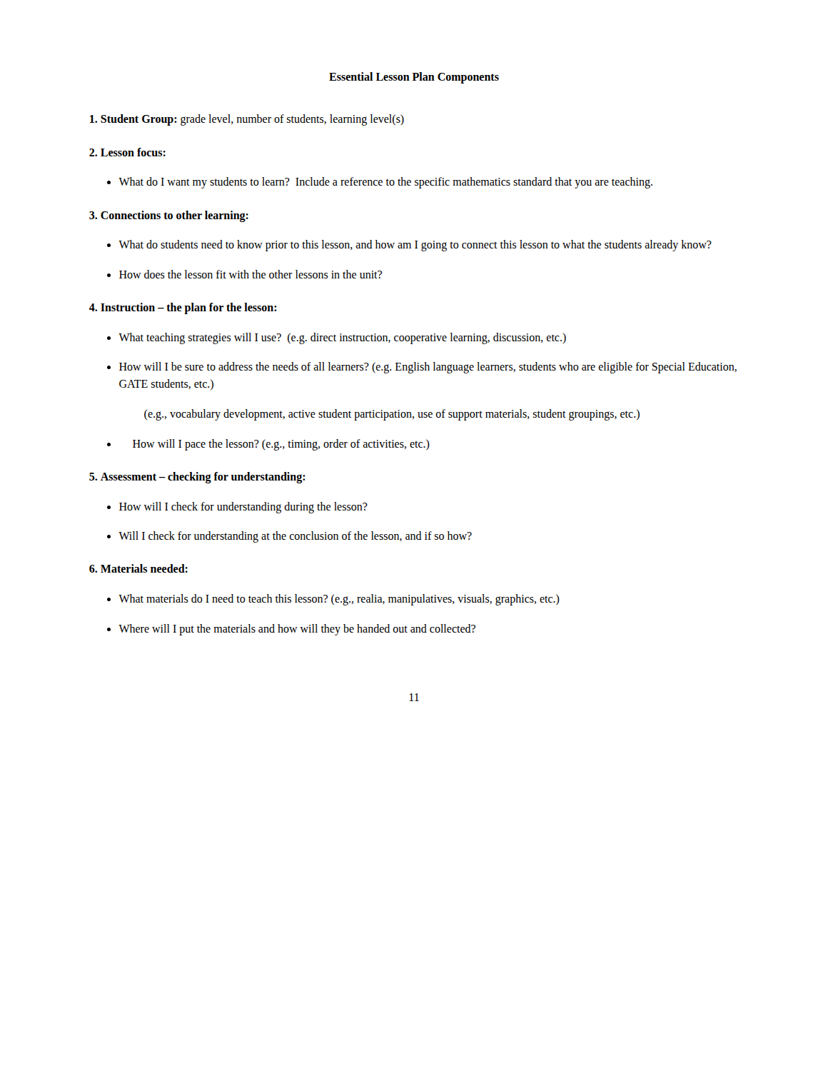Essential Lesson Plan Components
Student Group: grade level, number of students, learning level(s)
Lesson focus:
What do I want my students to learn? Include a reference to the specific mathematics standard that you are teaching.
Connections to other learning:
What do students need to know prior to this lesson, and how am I going to connect this lesson to what the students already know?
How does the lesson fit with the other lessons in the unit?
Instruction – the plan for the lesson:
What teaching strategies will I use? (e.g. direct instruction, cooperative learning, discussion, etc.)
How will I be sure to address the needs of all learners? (e.g. English language learners, students who are eligible for Special Education, GATE students, etc.)
(e.g., vocabulary development, active student participation, use of support materials, student groupings, etc.)
How will I pace the lesson? (e.g., timing, order of activities, etc.)
Assessment – checking for understanding:
How will I check for understanding during the lesson?
Will I check for understanding at the conclusion of the lesson, and if so how?
Materials needed:
What materials do I need to teach this lesson? (e.g., realia, manipulatives, visuals, graphics, etc.)
Where will I put the materials and how will they be handed out and collected?
11